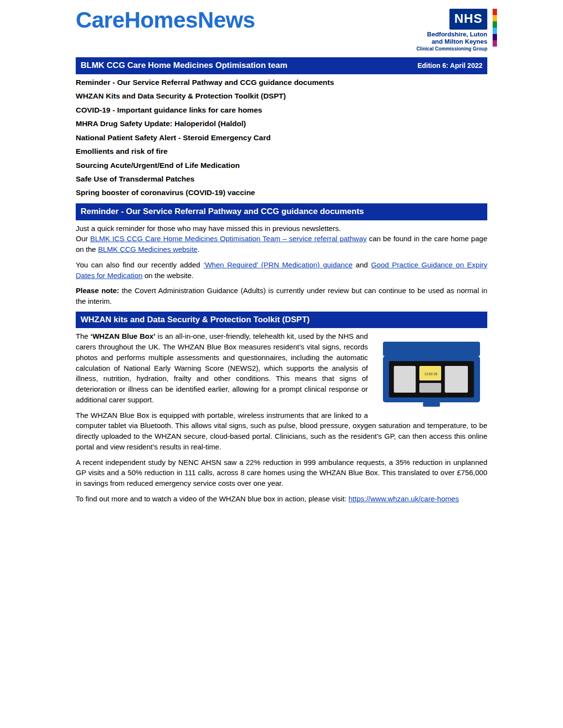CareHomesNews
NHS
Bedfordshire, Luton
and Milton Keynes
Clinical Commissioning Group
BLMK CCG Care Home Medicines Optimisation team Edition 6: April 2022
Reminder - Our Service Referral Pathway and CCG guidance documents
WHZAN Kits and Data Security & Protection Toolkit (DSPT)
COVID-19 - Important guidance links for care homes
MHRA Drug Safety Update: Haloperidol (Haldol)
National Patient Safety Alert - Steroid Emergency Card
Emollients and risk of fire
Sourcing Acute/Urgent/End of Life Medication
Safe Use of Transdermal Patches
Spring booster of coronavirus (COVID-19) vaccine
Reminder - Our Service Referral Pathway and CCG guidance documents
Just a quick reminder for those who may have missed this in previous newsletters.
Our BLMK ICS CCG Care Home Medicines Optimisation Team – service referral pathway can be found in the care home page on the BLMK CCG Medicines website.
You can also find our recently added ‘When Required’ (PRN Medication) guidance and Good Practice Guidance on Expiry Dates for Medication on the website.
Please note: the Covert Administration Guidance (Adults) is currently under review but can continue to be used as normal in the interim.
WHZAN kits and Data Security & Protection Toolkit (DSPT)
The ‘WHZAN Blue Box’ is an all-in-one, user-friendly, telehealth kit, used by the NHS and carers throughout the UK. The WHZAN Blue Box measures resident’s vital signs, records photos and performs multiple assessments and questionnaires, including the automatic calculation of National Early Warning Score (NEWS2), which supports the analysis of illness, nutrition, hydration, frailty and other conditions. This means that signs of deterioration or illness can be identified earlier, allowing for a prompt clinical response or additional carer support.
The WHZAN Blue Box is equipped with portable, wireless instruments that are linked to a computer tablet via Bluetooth. This allows vital signs, such as pulse, blood pressure, oxygen saturation and temperature, to be directly uploaded to the WHZAN secure, cloud-based portal. Clinicians, such as the resident’s GP, can then access this online portal and view resident’s results in real-time.
A recent independent study by NENC AHSN saw a 22% reduction in 999 ambulance requests, a 35% reduction in unplanned GP visits and a 50% reduction in 111 calls, across 8 care homes using the WHZAN Blue Box. This translated to over £756,000 in savings from reduced emergency service costs over one year.
To find out more and to watch a video of the WHZAN blue box in action, please visit: https://www.whzan.uk/care-homes